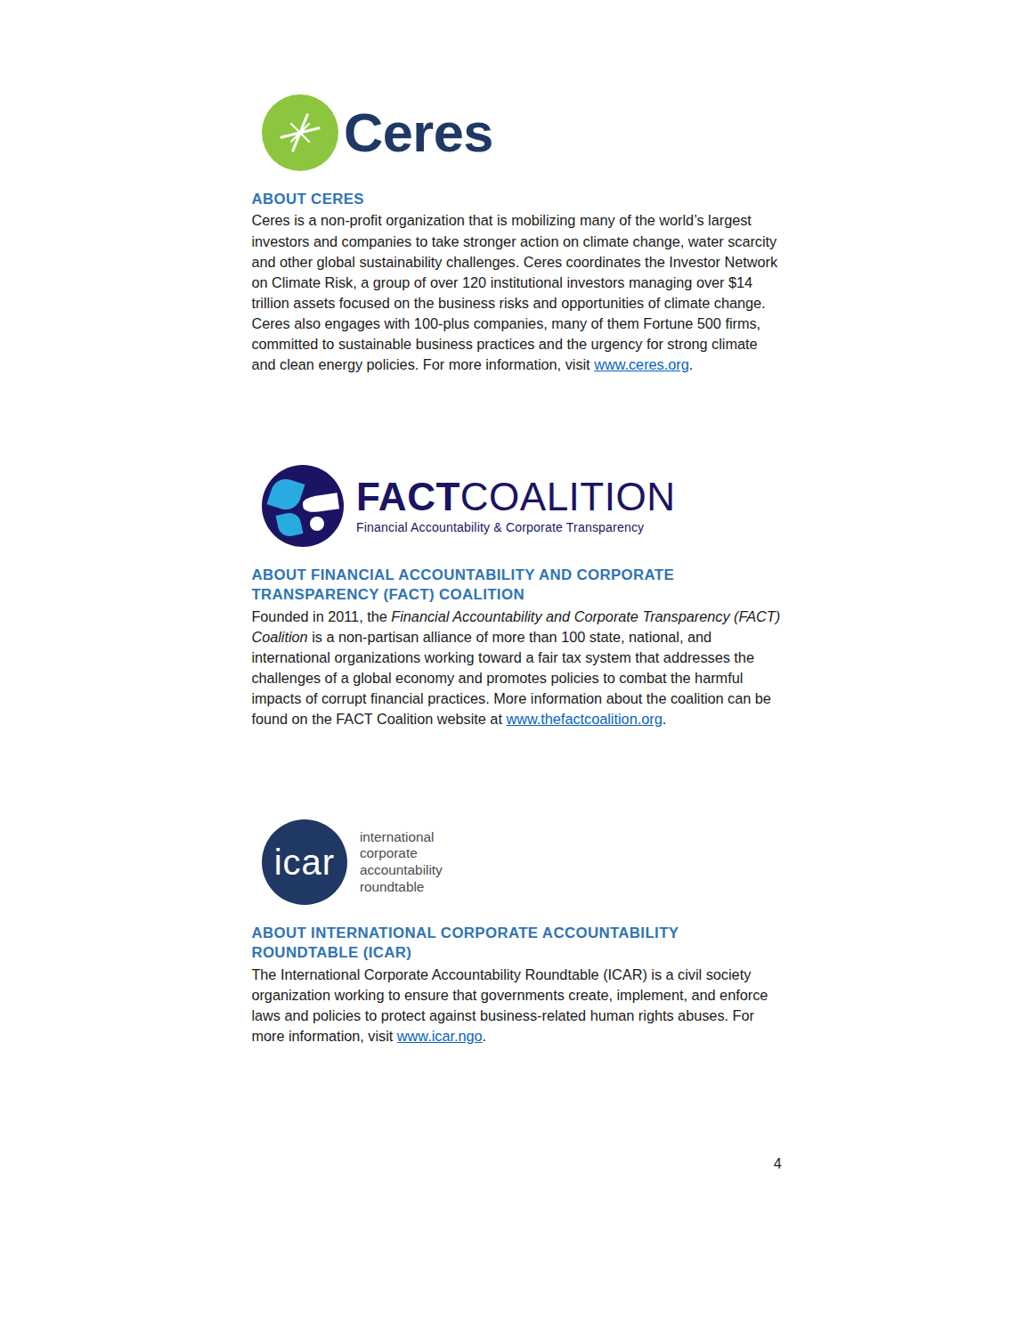Ceres
About Ceres
Ceres is a non-profit organization that is mobilizing many of the world’s largest investors and companies to take stronger action on climate change, water scarcity and other global sustainability challenges. Ceres coordinates the Investor Network on Climate Risk, a group of over 120 institutional investors managing over $14 trillion assets focused on the business risks and opportunities of climate change. Ceres also engages with 100-plus companies, many of them Fortune 500 firms, committed to sustainable business practices and the urgency for strong climate and clean energy policies. For more information, visit www.ceres.org.
FACT COALITION
Financial Accountability & Corporate Transparency
About Financial Accountability and Corporate Transparency (FACT) Coalition
Founded in 2011, the Financial Accountability and Corporate Transparency (FACT) Coalition is a non-partisan alliance of more than 100 state, national, and international organizations working toward a fair tax system that addresses the challenges of a global economy and promotes policies to combat the harmful impacts of corrupt financial practices. More information about the coalition can be found on the FACT Coalition website at www.thefactcoalition.org.
icar
international
corporate
accountability
roundtable
About International Corporate Accountability Roundtable (ICAR)
The International Corporate Accountability Roundtable (ICAR) is a civil society organization working to ensure that governments create, implement, and enforce laws and policies to protect against business-related human rights abuses. For more information, visit www.icar.ngo.
4